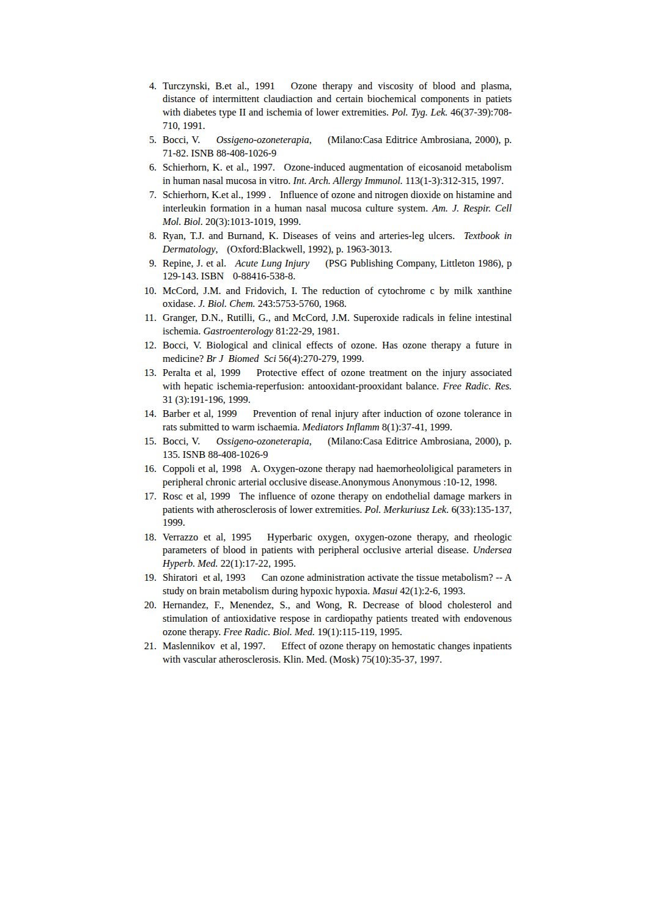4. Turczynski, B.et al., 1991 Ozone therapy and viscosity of blood and plasma, distance of intermittent claudiaction and certain biochemical components in patiets with diabetes type II and ischemia of lower extremities. Pol. Tyg. Lek. 46(37-39):708-710, 1991.
5. Bocci, V. Ossigeno-ozoneterapia, (Milano:Casa Editrice Ambrosiana, 2000), p. 71-82. ISNB 88-408-1026-9
6. Schierhorn, K. et al., 1997. Ozone-induced augmentation of eicosanoid metabolism in human nasal mucosa in vitro. Int. Arch. Allergy Immunol. 113(1-3):312-315, 1997.
7. Schierhorn, K.et al., 1999 . Influence of ozone and nitrogen dioxide on histamine and interleukin formation in a human nasal mucosa culture system. Am. J. Respir. Cell Mol. Biol. 20(3):1013-1019, 1999.
8. Ryan, T.J. and Burnand, K. Diseases of veins and arteries-leg ulcers. Textbook in Dermatology, (Oxford:Blackwell, 1992), p. 1963-3013.
9. Repine, J. et al. Acute Lung Injury (PSG Publishing Company, Littleton 1986), p 129-143. ISBN 0-88416-538-8.
10. McCord, J.M. and Fridovich, I. The reduction of cytochrome c by milk xanthine oxidase. J. Biol. Chem. 243:5753-5760, 1968.
11. Granger, D.N., Rutilli, G., and McCord, J.M. Superoxide radicals in feline intestinal ischemia. Gastroenterology 81:22-29, 1981.
12. Bocci, V. Biological and clinical effects of ozone. Has ozone therapy a future in medicine? Br J Biomed Sci 56(4):270-279, 1999.
13. Peralta et al, 1999 Protective effect of ozone treatment on the injury associated with hepatic ischemia-reperfusion: antooxidant-prooxidant balance. Free Radic. Res. 31 (3):191-196, 1999.
14. Barber et al, 1999 Prevention of renal injury after induction of ozone tolerance in rats submitted to warm ischaemia. Mediators Inflamm 8(1):37-41, 1999.
15. Bocci, V. Ossigeno-ozoneterapia, (Milano:Casa Editrice Ambrosiana, 2000), p. 135. ISNB 88-408-1026-9
16. Coppoli et al, 1998 A. Oxygen-ozone therapy nad haemorheololigical parameters in peripheral chronic arterial occlusive disease.Anonymous Anonymous :10-12, 1998.
17. Rosc et al, 1999 The influence of ozone therapy on endothelial damage markers in patients with atherosclerosis of lower extremities. Pol. Merkuriusz Lek. 6(33):135-137, 1999.
18. Verrazzo et al, 1995 Hyperbaric oxygen, oxygen-ozone therapy, and rheologic parameters of blood in patients with peripheral occlusive arterial disease. Undersea Hyperb. Med. 22(1):17-22, 1995.
19. Shiratori et al, 1993 Can ozone administration activate the tissue metabolism? -- A study on brain metabolism during hypoxic hypoxia. Masui 42(1):2-6, 1993.
20. Hernandez, F., Menendez, S., and Wong, R. Decrease of blood cholesterol and stimulation of antioxidative respose in cardiopathy patients treated with endovenous ozone therapy. Free Radic. Biol. Med. 19(1):115-119, 1995.
21. Maslennikov et al, 1997. Effect of ozone therapy on hemostatic changes inpatients with vascular atherosclerosis. Klin. Med. (Mosk) 75(10):35-37, 1997.